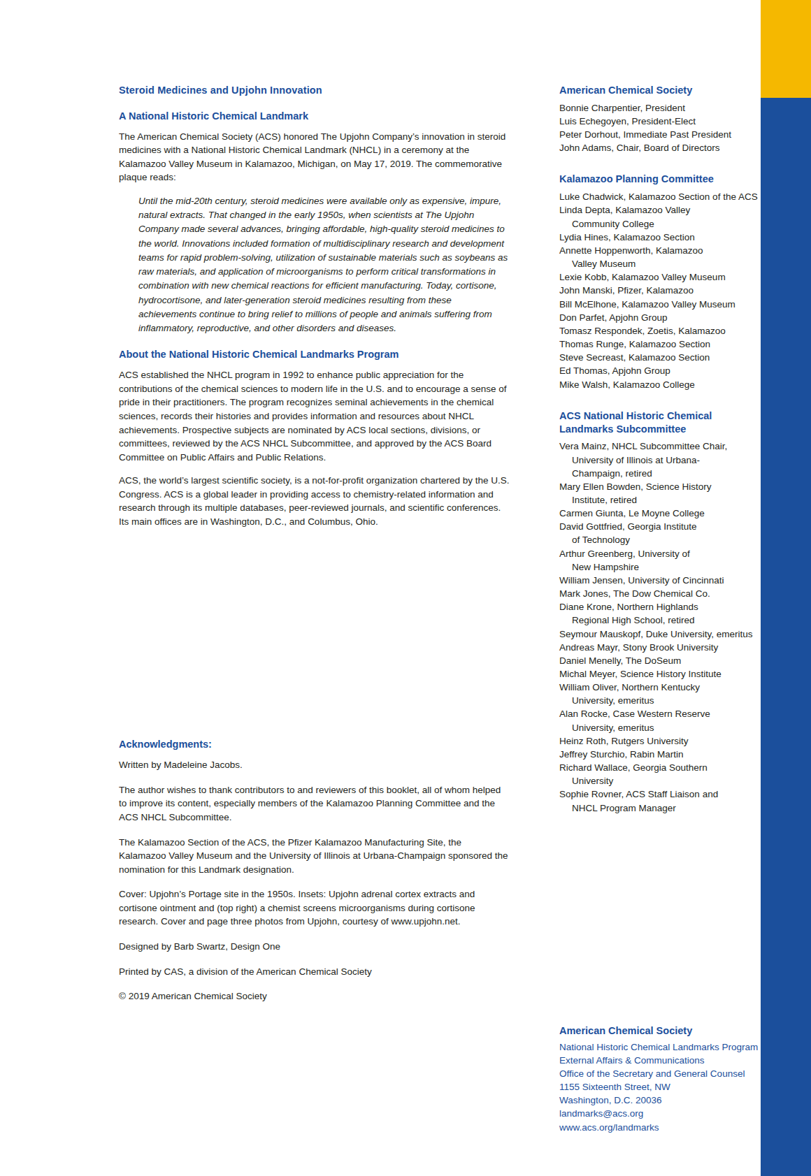Steroid Medicines and Upjohn Innovation
A National Historic Chemical Landmark
The American Chemical Society (ACS) honored The Upjohn Company’s innovation in steroid medicines with a National Historic Chemical Landmark (NHCL) in a ceremony at the Kalamazoo Valley Museum in Kalamazoo, Michigan, on May 17, 2019. The commemorative plaque reads:
Until the mid-20th century, steroid medicines were available only as expensive, impure, natural extracts. That changed in the early 1950s, when scientists at The Upjohn Company made several advances, bringing affordable, high-quality steroid medicines to the world. Innovations included formation of multidisciplinary research and development teams for rapid problem-solving, utilization of sustainable materials such as soybeans as raw materials, and application of microorganisms to perform critical transformations in combination with new chemical reactions for efficient manufacturing. Today, cortisone, hydrocortisone, and later-generation steroid medicines resulting from these achievements continue to bring relief to millions of people and animals suffering from inflammatory, reproductive, and other disorders and diseases.
About the National Historic Chemical Landmarks Program
ACS established the NHCL program in 1992 to enhance public appreciation for the contributions of the chemical sciences to modern life in the U.S. and to encourage a sense of pride in their practitioners. The program recognizes seminal achievements in the chemical sciences, records their histories and provides information and resources about NHCL achievements. Prospective subjects are nominated by ACS local sections, divisions, or committees, reviewed by the ACS NHCL Subcommittee, and approved by the ACS Board Committee on Public Affairs and Public Relations.
ACS, the world’s largest scientific society, is a not-for-profit organization chartered by the U.S. Congress. ACS is a global leader in providing access to chemistry-related information and research through its multiple databases, peer-reviewed journals, and scientific conferences. Its main offices are in Washington, D.C., and Columbus, Ohio.
Acknowledgments:
Written by Madeleine Jacobs.
The author wishes to thank contributors to and reviewers of this booklet, all of whom helped to improve its content, especially members of the Kalamazoo Planning Committee and the ACS NHCL Subcommittee.
The Kalamazoo Section of the ACS, the Pfizer Kalamazoo Manufacturing Site, the Kalamazoo Valley Museum and the University of Illinois at Urbana-Champaign sponsored the nomination for this Landmark designation.
Cover: Upjohn’s Portage site in the 1950s. Insets: Upjohn adrenal cortex extracts and cortisone ointment and (top right) a chemist screens microorganisms during cortisone research. Cover and page three photos from Upjohn, courtesy of www.upjohn.net.
Designed by Barb Swartz, Design One
Printed by CAS, a division of the American Chemical Society
© 2019 American Chemical Society
American Chemical Society
Bonnie Charpentier, President
Luis Echegoyen, President-Elect
Peter Dorhout, Immediate Past President
John Adams, Chair, Board of Directors
Kalamazoo Planning Committee
Luke Chadwick, Kalamazoo Section of the ACS
Linda Depta, Kalamazoo ValleyCommunity College
Lydia Hines, Kalamazoo Section
Annette Hoppenworth, KalamazooValley Museum
Lexie Kobb, Kalamazoo Valley Museum
John Manski, Pfizer, Kalamazoo
Bill McElhone, Kalamazoo Valley Museum
Don Parfet, Apjohn Group
Tomasz Respondek, Zoetis, Kalamazoo
Thomas Runge, Kalamazoo Section
Steve Secreast, Kalamazoo Section
Ed Thomas, Apjohn Group
Mike Walsh, Kalamazoo College
ACS National Historic Chemical
Landmarks Subcommittee
Vera Mainz, NHCL Subcommittee Chair,University of Illinois at Urbana-Champaign, retired
Mary Ellen Bowden, Science HistoryInstitute, retired
Carmen Giunta, Le Moyne College
David Gottfried, Georgia Instituteof Technology
Arthur Greenberg, University ofNew Hampshire
William Jensen, University of Cincinnati
Mark Jones, The Dow Chemical Co.
Diane Krone, Northern HighlandsRegional High School, retired
Seymour Mauskopf, Duke University, emeritus
Andreas Mayr, Stony Brook University
Daniel Menelly, The DoSeum
Michal Meyer, Science History Institute
William Oliver, Northern KentuckyUniversity, emeritus
Alan Rocke, Case Western ReserveUniversity, emeritus
Heinz Roth, Rutgers University
Jeffrey Sturchio, Rabin Martin
Richard Wallace, Georgia SouthernUniversity
Sophie Rovner, ACS Staff Liaison andNHCL Program Manager
American Chemical Society
National Historic Chemical Landmarks Program
External Affairs & Communications
Office of the Secretary and General Counsel
1155 Sixteenth Street, NW
Washington, D.C. 20036
landmarks@acs.org
www.acs.org/landmarks